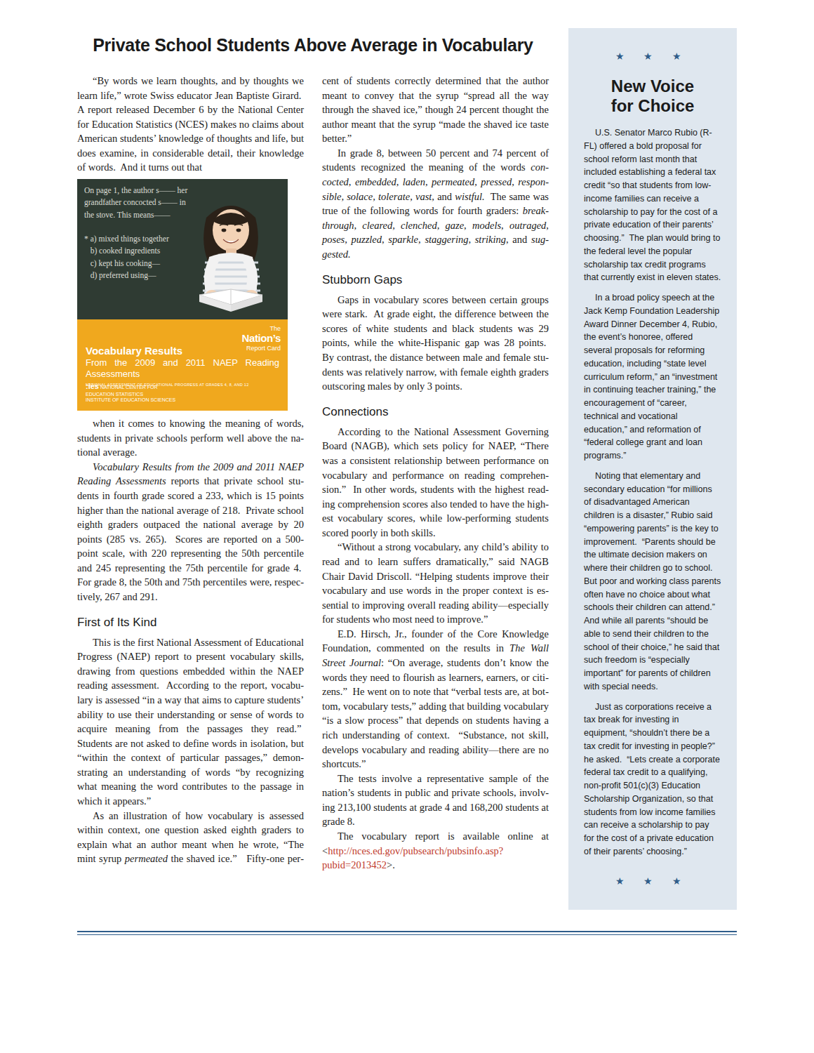Private School Students Above Average in Vocabulary
“By words we learn thoughts, and by thoughts we learn life,” wrote Swiss educator Jean Baptiste Girard. A report released December 6 by the National Center for Education Statistics (NCES) makes no claims about American students’ knowledge of thoughts and life, but does examine, in considerable detail, their knowledge of words. And it turns out that
On page 1, the author s—— her
grandfather concocted s—— in
the stove. This means——
* a) mixed things together
b) cooked ingredients
c) kept his cooking—
d) preferred using—
The
Nation’s
Report Card
Vocabulary Results From the 2009 and 2011 NAEP Reading Assessments
NATIONAL ASSESSMENT OF EDUCATIONAL PROGRESS AT GRADES 4, 8, AND 12
:ies NATIONAL CENTER FOR
EDUCATION STATISTICS
INSTITUTE OF EDUCATION SCIENCES
when it comes to knowing the meaning of words, students in private schools perform well above the national average.
Vocabulary Results from the 2009 and 2011 NAEP Reading Assessments reports that private school students in fourth grade scored a 233, which is 15 points higher than the national average of 218. Private school eighth graders outpaced the national average by 20 points (285 vs. 265). Scores are reported on a 500-point scale, with 220 representing the 50th percentile and 245 representing the 75th percentile for grade 4. For grade 8, the 50th and 75th percentiles were, respectively, 267 and 291.
First of Its Kind
This is the first National Assessment of Educational Progress (NAEP) report to present vocabulary skills, drawing from questions embedded within the NAEP reading assessment. According to the report, vocabulary is assessed “in a way that aims to capture students’ ability to use their understanding or sense of words to acquire meaning from the passages they read.” Students are not asked to define words in isolation, but “within the context of particular passages,” demonstrating an understanding of words “by recognizing what meaning the word contributes to the passage in which it appears.”
As an illustration of how vocabulary is assessed within context, one question asked eighth graders to explain what an author meant when he wrote, “The mint syrup permeated the shaved ice.” Fifty-one percent of students correctly determined that the author meant to convey that the syrup “spread all the way through the shaved ice,” though 24 percent thought the author meant that the syrup “made the shaved ice taste better.”
In grade 8, between 50 percent and 74 percent of students recognized the meaning of the words concocted, embedded, laden, permeated, pressed, responsible, solace, tolerate, vast, and wistful. The same was true of the following words for fourth graders: breakthrough, cleared, clenched, gaze, models, outraged, poses, puzzled, sparkle, staggering, striking, and suggested.
Stubborn Gaps
Gaps in vocabulary scores between certain groups were stark. At grade eight, the difference between the scores of white students and black students was 29 points, while the white-Hispanic gap was 28 points. By contrast, the distance between male and female students was relatively narrow, with female eighth graders outscoring males by only 3 points.
Connections
According to the National Assessment Governing Board (NAGB), which sets policy for NAEP, “There was a consistent relationship between performance on vocabulary and performance on reading comprehension.” In other words, students with the highest reading comprehension scores also tended to have the highest vocabulary scores, while low-performing students scored poorly in both skills.
“Without a strong vocabulary, any child’s ability to read and to learn suffers dramatically,” said NAGB Chair David Driscoll. “Helping students improve their vocabulary and use words in the proper context is essential to improving overall reading ability—especially for students who most need to improve.”
E.D. Hirsch, Jr., founder of the Core Knowledge Foundation, commented on the results in The Wall Street Journal: “On average, students don’t know the words they need to flourish as learners, earners, or citizens.” He went on to note that “verbal tests are, at bottom, vocabulary tests,” adding that building vocabulary “is a slow process” that depends on students having a rich understanding of context. “Substance, not skill, develops vocabulary and reading ability—there are no shortcuts.”
The tests involve a representative sample of the nation’s students in public and private schools, involving 213,100 students at grade 4 and 168,200 students at grade 8.
The vocabulary report is available online at <http://nces.ed.gov/pubsearch/pubsinfo.asp?pubid=2013452>.
★ ★ ★
New Voice
for Choice
U.S. Senator Marco Rubio (R-FL) offered a bold proposal for school reform last month that included establishing a federal tax credit “so that students from low-income families can receive a scholarship to pay for the cost of a private education of their parents’ choosing.” The plan would bring to the federal level the popular scholarship tax credit programs that currently exist in eleven states.
In a broad policy speech at the Jack Kemp Foundation Leadership Award Dinner December 4, Rubio, the event’s honoree, offered several proposals for reforming education, including “state level curriculum reform,” an “investment in continuing teacher training,” the encouragement of “career, technical and vocational education,” and reformation of “federal college grant and loan programs.”
Noting that elementary and secondary education “for millions of disadvantaged American children is a disaster,” Rubio said “empowering parents” is the key to improvement. “Parents should be the ultimate decision makers on where their children go to school. But poor and working class parents often have no choice about what schools their children can attend.” And while all parents “should be able to send their children to the school of their choice,” he said that such freedom is “especially important” for parents of children with special needs.
Just as corporations receive a tax break for investing in equipment, “shouldn’t there be a tax credit for investing in people?” he asked. “Lets create a corporate federal tax credit to a qualifying, non-profit 501(c)(3) Education Scholarship Organization, so that students from low income families can receive a scholarship to pay for the cost of a private education of their parents’ choosing.”
★ ★ ★